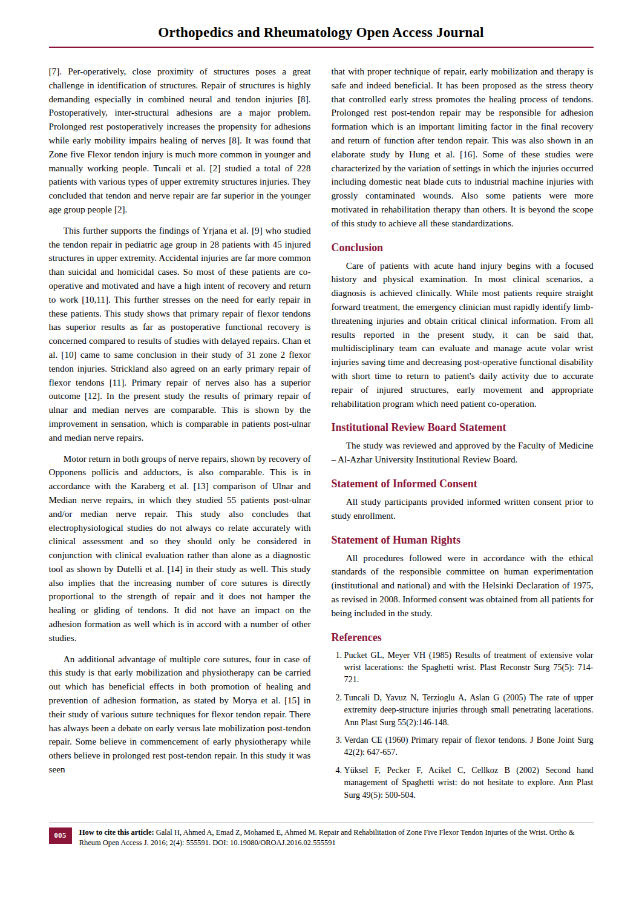Orthopedics and Rheumatology Open Access Journal
[7]. Per-operatively, close proximity of structures poses a great challenge in identification of structures. Repair of structures is highly demanding especially in combined neural and tendon injuries [8]. Postoperatively, inter-structural adhesions are a major problem. Prolonged rest postoperatively increases the propensity for adhesions while early mobility impairs healing of nerves [8]. It was found that Zone five Flexor tendon injury is much more common in younger and manually working people. Tuncali et al. [2] studied a total of 228 patients with various types of upper extremity structures injuries. They concluded that tendon and nerve repair are far superior in the younger age group people [2].
This further supports the findings of Yrjana et al. [9] who studied the tendon repair in pediatric age group in 28 patients with 45 injured structures in upper extremity. Accidental injuries are far more common than suicidal and homicidal cases. So most of these patients are co-operative and motivated and have a high intent of recovery and return to work [10,11]. This further stresses on the need for early repair in these patients. This study shows that primary repair of flexor tendons has superior results as far as postoperative functional recovery is concerned compared to results of studies with delayed repairs. Chan et al. [10] came to same conclusion in their study of 31 zone 2 flexor tendon injuries. Strickland also agreed on an early primary repair of flexor tendons [11]. Primary repair of nerves also has a superior outcome [12]. In the present study the results of primary repair of ulnar and median nerves are comparable. This is shown by the improvement in sensation, which is comparable in patients post-ulnar and median nerve repairs.
Motor return in both groups of nerve repairs, shown by recovery of Opponens pollicis and adductors, is also comparable. This is in accordance with the Karaberg et al. [13] comparison of Ulnar and Median nerve repairs, in which they studied 55 patients post-ulnar and/or median nerve repair. This study also concludes that electrophysiological studies do not always co relate accurately with clinical assessment and so they should only be considered in conjunction with clinical evaluation rather than alone as a diagnostic tool as shown by Dutelli et al. [14] in their study as well. This study also implies that the increasing number of core sutures is directly proportional to the strength of repair and it does not hamper the healing or gliding of tendons. It did not have an impact on the adhesion formation as well which is in accord with a number of other studies.
An additional advantage of multiple core sutures, four in case of this study is that early mobilization and physiotherapy can be carried out which has beneficial effects in both promotion of healing and prevention of adhesion formation, as stated by Morya et al. [15] in their study of various suture techniques for flexor tendon repair. There has always been a debate on early versus late mobilization post-tendon repair. Some believe in commencement of early physiotherapy while others believe in prolonged rest post-tendon repair. In this study it was seen
that with proper technique of repair, early mobilization and therapy is safe and indeed beneficial. It has been proposed as the stress theory that controlled early stress promotes the healing process of tendons. Prolonged rest post-tendon repair may be responsible for adhesion formation which is an important limiting factor in the final recovery and return of function after tendon repair. This was also shown in an elaborate study by Hung et al. [16]. Some of these studies were characterized by the variation of settings in which the injuries occurred including domestic neat blade cuts to industrial machine injuries with grossly contaminated wounds. Also some patients were more motivated in rehabilitation therapy than others. It is beyond the scope of this study to achieve all these standardizations.
Conclusion
Care of patients with acute hand injury begins with a focused history and physical examination. In most clinical scenarios, a diagnosis is achieved clinically. While most patients require straight forward treatment, the emergency clinician must rapidly identify limb-threatening injuries and obtain critical clinical information. From all results reported in the present study, it can be said that, multidisciplinary team can evaluate and manage acute volar wrist injuries saving time and decreasing post-operative functional disability with short time to return to patient's daily activity due to accurate repair of injured structures, early movement and appropriate rehabilitation program which need patient co-operation.
Institutional Review Board Statement
The study was reviewed and approved by the Faculty of Medicine – Al-Azhar University Institutional Review Board.
Statement of Informed Consent
All study participants provided informed written consent prior to study enrollment.
Statement of Human Rights
All procedures followed were in accordance with the ethical standards of the responsible committee on human experimentation (institutional and national) and with the Helsinki Declaration of 1975, as revised in 2008. Informed consent was obtained from all patients for being included in the study.
References
Pucket GL, Meyer VH (1985) Results of treatment of extensive volar wrist lacerations: the Spaghetti wrist. Plast Reconstr Surg 75(5): 714-721.
Tuncali D, Yavuz N, Terzioglu A, Aslan G (2005) The rate of upper extremity deep-structure injuries through small penetrating lacerations. Ann Plast Surg 55(2):146-148.
Verdan CE (1960) Primary repair of flexor tendons. J Bone Joint Surg 42(2): 647-657.
Yüksel F, Pecker F, Acikel C, Cellkoz B (2002) Second hand management of Spaghetti wrist: do not hesitate to explore. Ann Plast Surg 49(5): 500-504.
005
How to cite this article: Galal H, Ahmed A, Emad Z, Mohamed E, Ahmed M. Repair and Rehabilitation of Zone Five Flexor Tendon Injuries of the Wrist. Ortho & Rheum Open Access J. 2016; 2(4): 555591. DOI: 10.19080/OROAJ.2016.02.555591